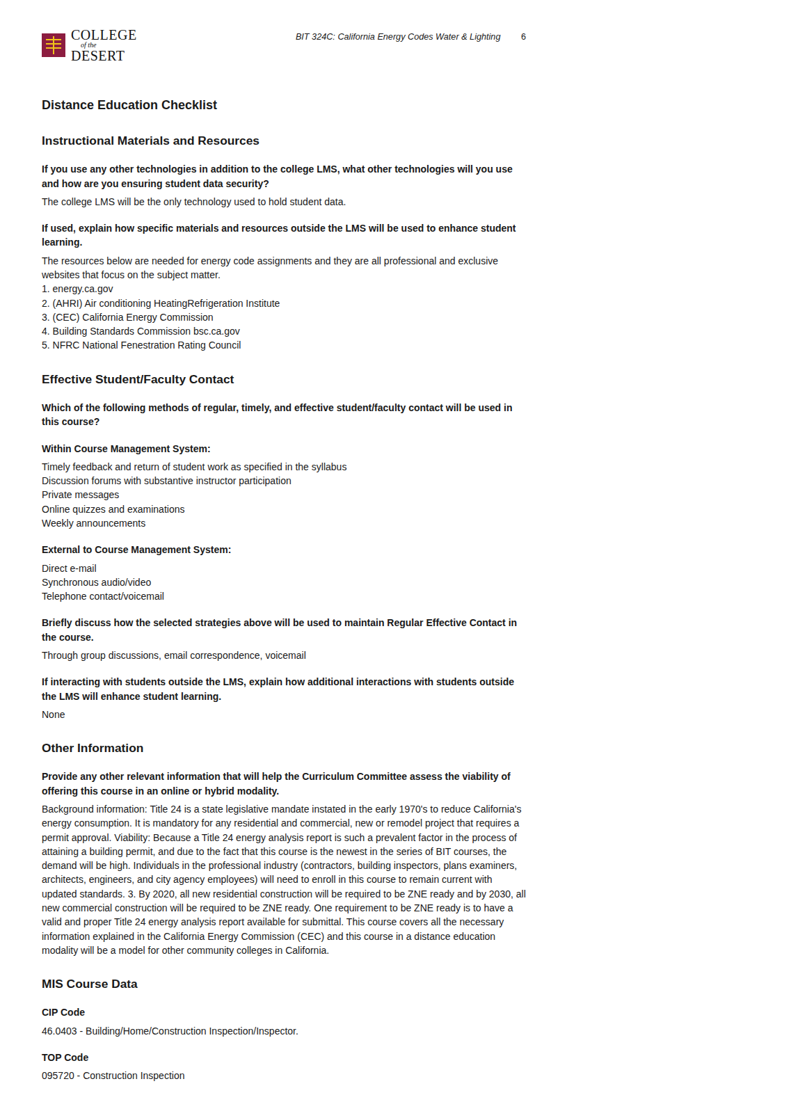COLLEGE of the DESERT
BIT 324C: California Energy Codes Water & Lighting 6
Distance Education Checklist
Instructional Materials and Resources
If you use any other technologies in addition to the college LMS, what other technologies will you use and how are you ensuring student data security?
The college LMS will be the only technology used to hold student data.
If used, explain how specific materials and resources outside the LMS will be used to enhance student learning.
The resources below are needed for energy code assignments and they are all professional and exclusive websites that focus on the subject matter.
1. energy.ca.gov
2. (AHRI) Air conditioning HeatingRefrigeration Institute
3. (CEC) California Energy Commission
4. Building Standards Commission bsc.ca.gov
5. NFRC National Fenestration Rating Council
Effective Student/Faculty Contact
Which of the following methods of regular, timely, and effective student/faculty contact will be used in this course?
Within Course Management System:
Timely feedback and return of student work as specified in the syllabus
Discussion forums with substantive instructor participation
Private messages
Online quizzes and examinations
Weekly announcements
External to Course Management System:
Direct e-mail
Synchronous audio/video
Telephone contact/voicemail
Briefly discuss how the selected strategies above will be used to maintain Regular Effective Contact in the course.
Through group discussions, email correspondence, voicemail
If interacting with students outside the LMS, explain how additional interactions with students outside the LMS will enhance student learning.
None
Other Information
Provide any other relevant information that will help the Curriculum Committee assess the viability of offering this course in an online or hybrid modality.
Background information: Title 24 is a state legislative mandate instated in the early 1970's to reduce California's energy consumption. It is mandatory for any residential and commercial, new or remodel project that requires a permit approval. Viability: Because a Title 24 energy analysis report is such a prevalent factor in the process of attaining a building permit, and due to the fact that this course is the newest in the series of BIT courses, the demand will be high. Individuals in the professional industry (contractors, building inspectors, plans examiners, architects, engineers, and city agency employees) will need to enroll in this course to remain current with updated standards. 3. By 2020, all new residential construction will be required to be ZNE ready and by 2030, all new commercial construction will be required to be ZNE ready. One requirement to be ZNE ready is to have a valid and proper Title 24 energy analysis report available for submittal. This course covers all the necessary information explained in the California Energy Commission (CEC) and this course in a distance education modality will be a model for other community colleges in California.
MIS Course Data
CIP Code
46.0403 - Building/Home/Construction Inspection/Inspector.
TOP Code
095720 - Construction Inspection